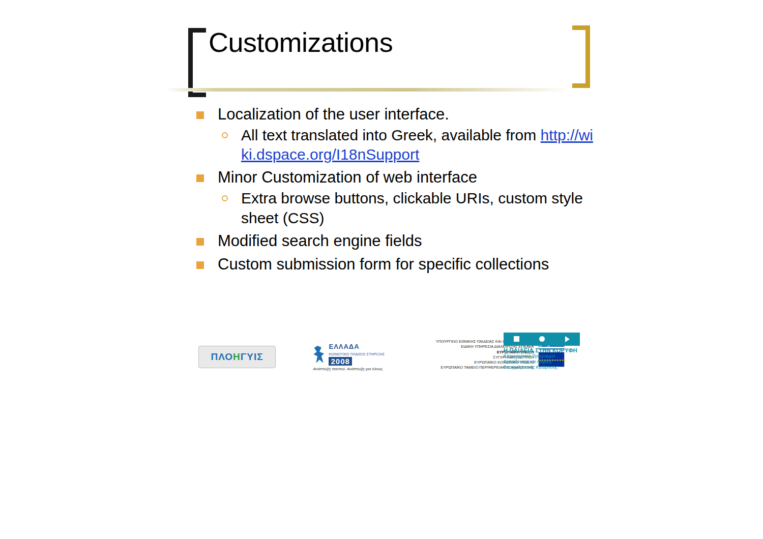Customizations
Localization of the user interface.
All text translated into Greek, available from http://wiki.dspace.org/I18nSupport
Minor Customization of web interface
Extra browse buttons, clickable URIs, custom style sheet (CSS)
Modified search engine fields
Custom submission form for specific collections
ΠΛΟ ΗΓΥΙΣ
ΕΛΛΑΔΑ
ΚΟΙΝΟΤΙΚΟ ΠΛΑΙΣΙΟ ΣΤΗΡΙΞΗΣ
2008
Ανάπτυξη παντού. Ανάπτυξη για όλους.
ΥΠΟΥΡΓΕΙΟ ΕΘΝΙΚΗΣ ΠΑΙΔΕΙΑΣ ΚΑΙ ΘΡΗΣΚΕΥΜΑΤΩΝ
ΕΙΔΙΚΗ ΥΠΗΡΕΣΙΑ ΔΙΑΧΕΙΡΙΣΗΣ ΕΠΕΑΕΚ
ΕΥΡΩΠΑΪΚΗ ΕΝΩΣΗ
ΣΥΓΧΡΗΜΑΤΟΔΟΤΗΣΗ
ΕΥΡΩΠΑΪΚΟ ΚΟΙΝΩΝΙΚΟ ΤΑΜΕΙΟ
ΕΥΡΩΠΑΪΚΟ ΤΑΜΕΙΟ ΠΕΡΙΦΕΡΕΙΑΚΗΣ ΑΝΑΠΤΥΞΗΣ
Η ΠΑΙΔΕΙΑ ΣΤΗΝ ΚΟΡΥΦΗ
Επιχειρησιακό Πρόγραμμα
Εκπαίδευσης και Αρχικής
Επαγγελματικής Κατάρτισης